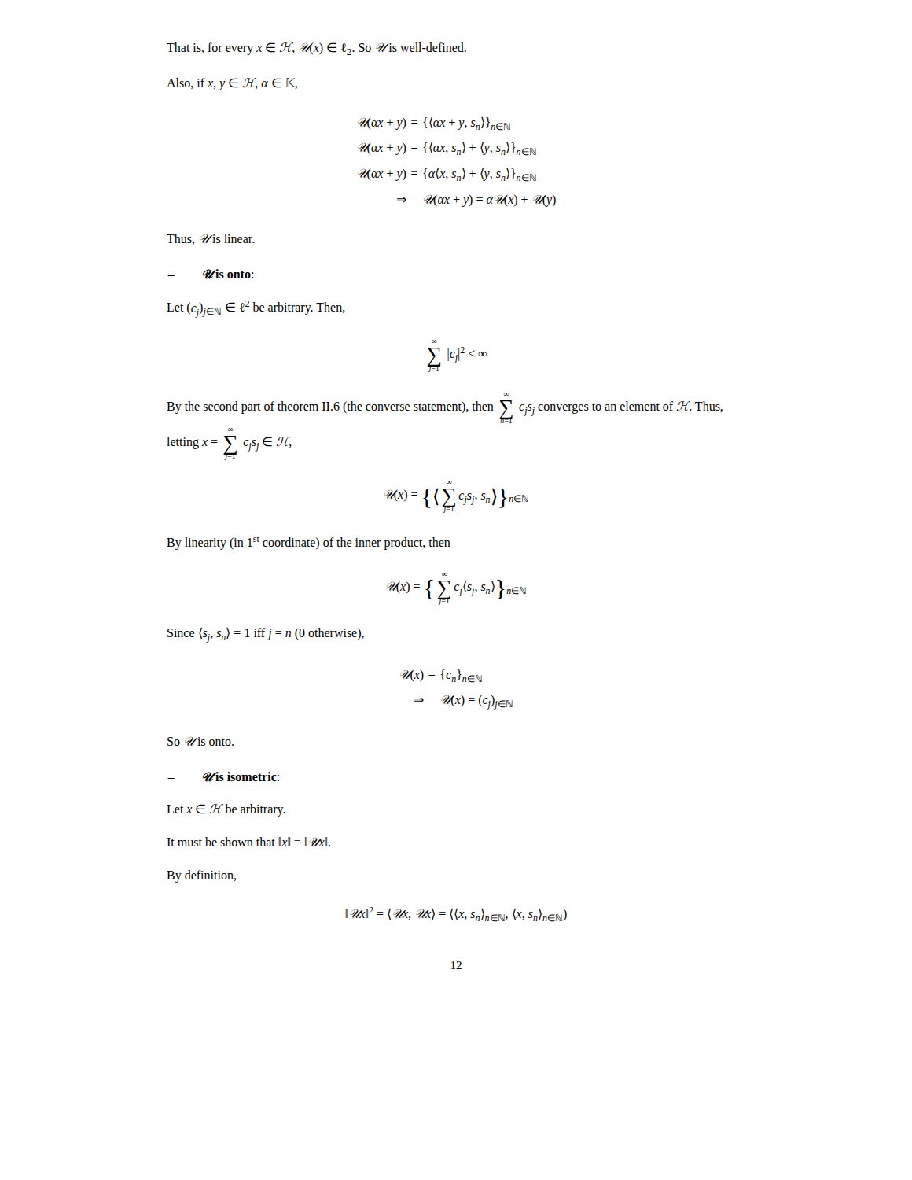That is, for every x ∈ ℋ, 𝒰(x) ∈ ℓ2. So 𝒰 is well-defined.
Also, if x, y ∈ ℋ, α ∈ 𝕂,
𝒰(αx + y)
=
{⟨αx + y, sn⟩}n∈ℕ
𝒰(αx + y)
=
{⟨αx, sn⟩ + ⟨y, sn⟩}n∈ℕ
𝒰(αx + y)
=
{α⟨x, sn⟩ + ⟨y, sn⟩}n∈ℕ
⇒
𝒰(αx + y) = α𝒰(x) + 𝒰(y)
Thus, 𝒰 is linear.
– 𝒰 is onto:
Let (cj)j∈ℕ ∈ ℓ2 be arbitrary. Then,
∞∑j=1 |cj|2 < ∞
By the second part of theorem II.6 (the converse statement), then ∞∑n=1 cjsj converges to an element of ℋ. Thus, letting x = ∞∑j=1 cjsj ∈ ℋ,
𝒰(x) = {⟨∞∑j=1 cjsj, sn⟩}n∈ℕ
By linearity (in 1st coordinate) of the inner product, then
𝒰(x) = {∞∑j=1 cj⟨sj, sn⟩}n∈ℕ
Since ⟨sj, sn⟩ = 1 iff j = n (0 otherwise),
𝒰(x)
=
{cn}n∈ℕ
⇒
𝒰(x) = (cj)j∈ℕ
So 𝒰 is onto.
– 𝒰 is isometric:
Let x ∈ ℋ be arbitrary.
It must be shown that ‖x‖ = ‖𝒰x‖.
By definition,
‖𝒰x‖2 = ⟨𝒰x, 𝒰x⟩ = ⟨⟨x, sn⟩n∈ℕ, ⟨x, sn⟩n∈ℕ)
12